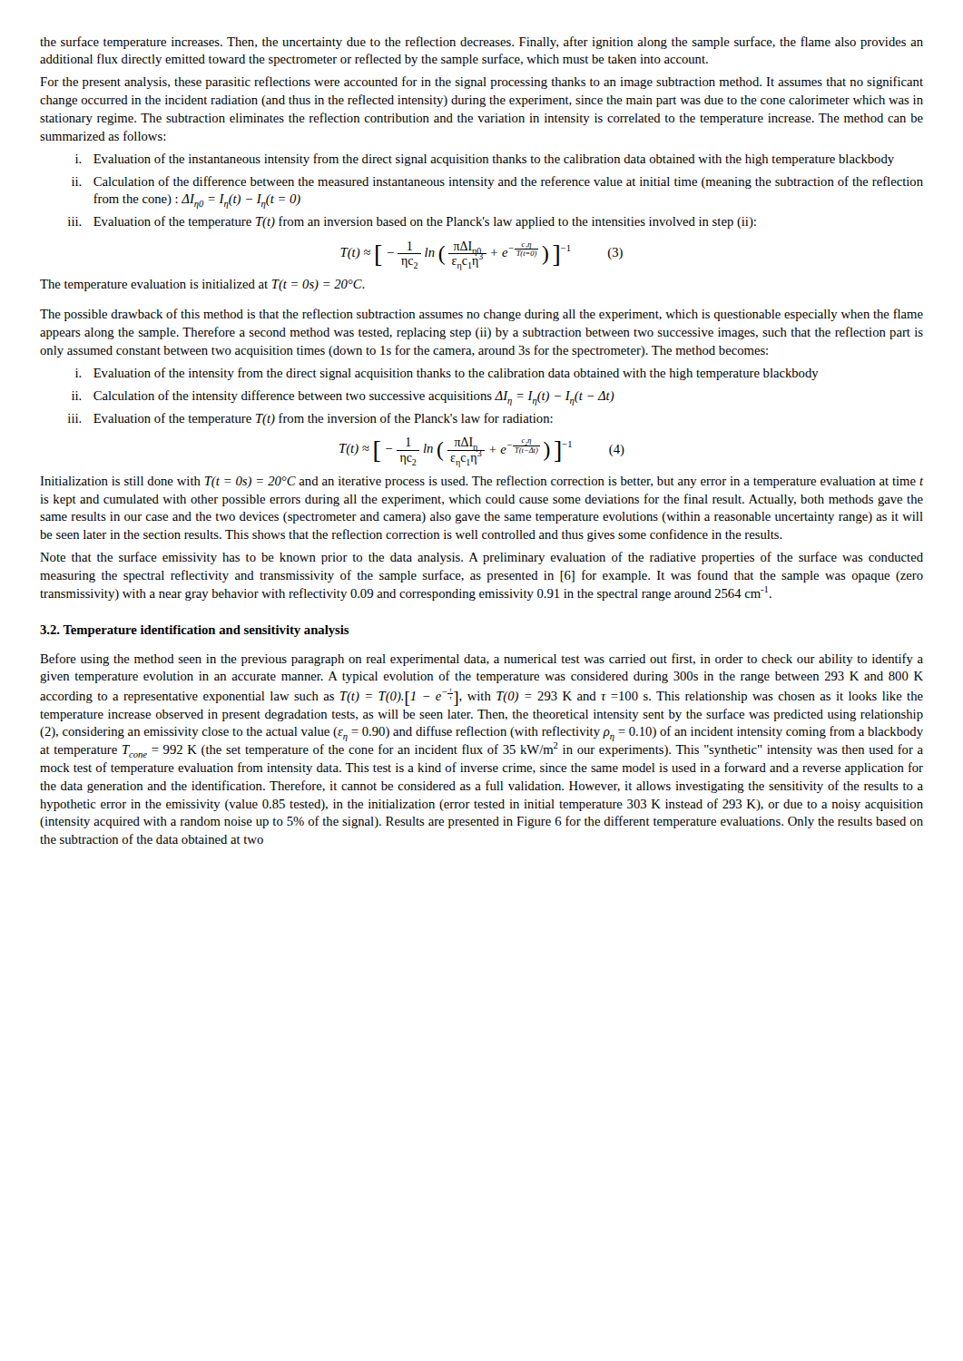the surface temperature increases. Then, the uncertainty due to the reflection decreases. Finally, after ignition along the sample surface, the flame also provides an additional flux directly emitted toward the spectrometer or reflected by the sample surface, which must be taken into account.
For the present analysis, these parasitic reflections were accounted for in the signal processing thanks to an image subtraction method. It assumes that no significant change occurred in the incident radiation (and thus in the reflected intensity) during the experiment, since the main part was due to the cone calorimeter which was in stationary regime. The subtraction eliminates the reflection contribution and the variation in intensity is correlated to the temperature increase. The method can be summarized as follows:
Evaluation of the instantaneous intensity from the direct signal acquisition thanks to the calibration data obtained with the high temperature blackbody
Calculation of the difference between the measured instantaneous intensity and the reference value at initial time (meaning the subtraction of the reflection from the cone) : ΔIη0 = Iη(t) − Iη(t = 0)
Evaluation of the temperature T(t) from an inversion based on the Planck's law applied to the intensities involved in step (ii):
T(t) ≈ [ − 1 ηc2 ln ( πΔIη0 εηc1η3 + e−c2η T(t=0) ) ]−1 (3)
The temperature evaluation is initialized at T(t = 0s) = 20°C.
The possible drawback of this method is that the reflection subtraction assumes no change during all the experiment, which is questionable especially when the flame appears along the sample. Therefore a second method was tested, replacing step (ii) by a subtraction between two successive images, such that the reflection part is only assumed constant between two acquisition times (down to 1s for the camera, around 3s for the spectrometer). The method becomes:
Evaluation of the intensity from the direct signal acquisition thanks to the calibration data obtained with the high temperature blackbody
Calculation of the intensity difference between two successive acquisitions ΔIη = Iη(t) − Iη(t − Δt)
Evaluation of the temperature T(t) from the inversion of the Planck's law for radiation:
T(t) ≈ [ − 1 ηc2 ln ( πΔIη εηc1η3 + e−c2η T(t−Δt) ) ]−1 (4)
Initialization is still done with T(t = 0s) = 20°C and an iterative process is used. The reflection correction is better, but any error in a temperature evaluation at time t is kept and cumulated with other possible errors during all the experiment, which could cause some deviations for the final result. Actually, both methods gave the same results in our case and the two devices (spectrometer and camera) also gave the same temperature evolutions (within a reasonable uncertainty range) as it will be seen later in the section results. This shows that the reflection correction is well controlled and thus gives some confidence in the results.
Note that the surface emissivity has to be known prior to the data analysis. A preliminary evaluation of the radiative properties of the surface was conducted measuring the spectral reflectivity and transmissivity of the sample surface, as presented in [6] for example. It was found that the sample was opaque (zero transmissivity) with a near gray behavior with reflectivity 0.09 and corresponding emissivity 0.91 in the spectral range around 2564 cm-1.
3.2. Temperature identification and sensitivity analysis
Before using the method seen in the previous paragraph on real experimental data, a numerical test was carried out first, in order to check our ability to identify a given temperature evolution in an accurate manner. A typical evolution of the temperature was considered during 300s in the range between 293 K and 800 K according to a representative exponential law such as T(t) = T(0).[1 − e−tτ], with T(0) = 293 K and τ =100 s. This relationship was chosen as it looks like the temperature increase observed in present degradation tests, as will be seen later. Then, the theoretical intensity sent by the surface was predicted using relationship (2), considering an emissivity close to the actual value (εη = 0.90) and diffuse reflection (with reflectivity ρη = 0.10) of an incident intensity coming from a blackbody at temperature Tcone = 992 K (the set temperature of the cone for an incident flux of 35 kW/m2 in our experiments). This "synthetic" intensity was then used for a mock test of temperature evaluation from intensity data. This test is a kind of inverse crime, since the same model is used in a forward and a reverse application for the data generation and the identification. Therefore, it cannot be considered as a full validation. However, it allows investigating the sensitivity of the results to a hypothetic error in the emissivity (value 0.85 tested), in the initialization (error tested in initial temperature 303 K instead of 293 K), or due to a noisy acquisition (intensity acquired with a random noise up to 5% of the signal). Results are presented in Figure 6 for the different temperature evaluations. Only the results based on the subtraction of the data obtained at two